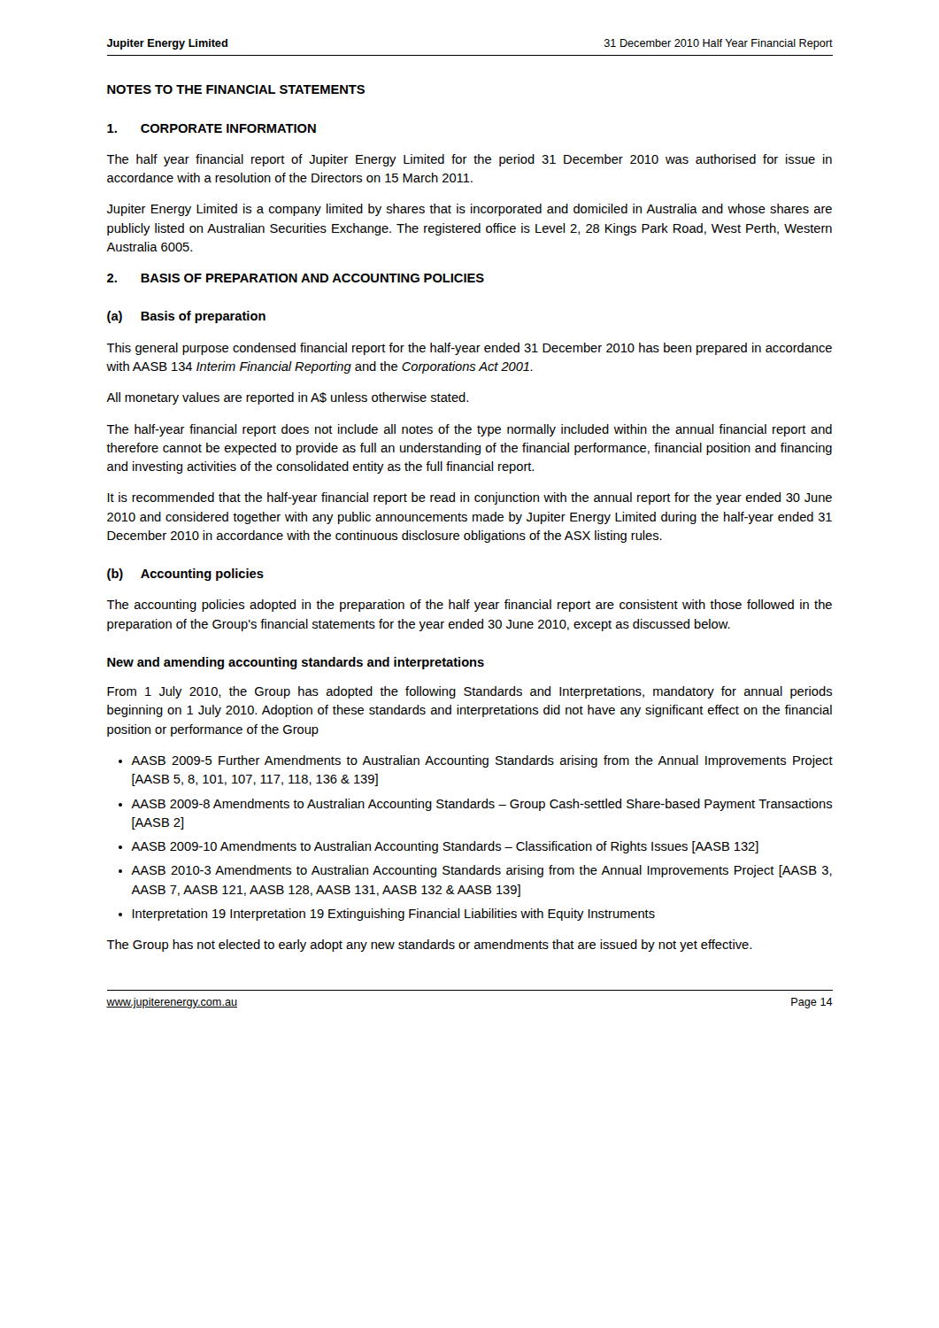Jupiter Energy Limited 31 December 2010 Half Year Financial Report
NOTES TO THE FINANCIAL STATEMENTS
1. CORPORATE INFORMATION
The half year financial report of Jupiter Energy Limited for the period 31 December 2010 was authorised for issue in accordance with a resolution of the Directors on 15 March 2011.
Jupiter Energy Limited is a company limited by shares that is incorporated and domiciled in Australia and whose shares are publicly listed on Australian Securities Exchange. The registered office is Level 2, 28 Kings Park Road, West Perth, Western Australia 6005.
2. BASIS OF PREPARATION AND ACCOUNTING POLICIES
(a) Basis of preparation
This general purpose condensed financial report for the half-year ended 31 December 2010 has been prepared in accordance with AASB 134 Interim Financial Reporting and the Corporations Act 2001.
All monetary values are reported in A$ unless otherwise stated.
The half-year financial report does not include all notes of the type normally included within the annual financial report and therefore cannot be expected to provide as full an understanding of the financial performance, financial position and financing and investing activities of the consolidated entity as the full financial report.
It is recommended that the half-year financial report be read in conjunction with the annual report for the year ended 30 June 2010 and considered together with any public announcements made by Jupiter Energy Limited during the half-year ended 31 December 2010 in accordance with the continuous disclosure obligations of the ASX listing rules.
(b) Accounting policies
The accounting policies adopted in the preparation of the half year financial report are consistent with those followed in the preparation of the Group's financial statements for the year ended 30 June 2010, except as discussed below.
New and amending accounting standards and interpretations
From 1 July 2010, the Group has adopted the following Standards and Interpretations, mandatory for annual periods beginning on 1 July 2010. Adoption of these standards and interpretations did not have any significant effect on the financial position or performance of the Group
AASB 2009-5 Further Amendments to Australian Accounting Standards arising from the Annual Improvements Project [AASB 5, 8, 101, 107, 117, 118, 136 & 139]
AASB 2009-8 Amendments to Australian Accounting Standards – Group Cash-settled Share-based Payment Transactions [AASB 2]
AASB 2009-10 Amendments to Australian Accounting Standards – Classification of Rights Issues [AASB 132]
AASB 2010-3 Amendments to Australian Accounting Standards arising from the Annual Improvements Project [AASB 3, AASB 7, AASB 121, AASB 128, AASB 131, AASB 132 & AASB 139]
Interpretation 19 Interpretation 19 Extinguishing Financial Liabilities with Equity Instruments
The Group has not elected to early adopt any new standards or amendments that are issued by not yet effective.
www.jupiterenergy.com.au Page 14